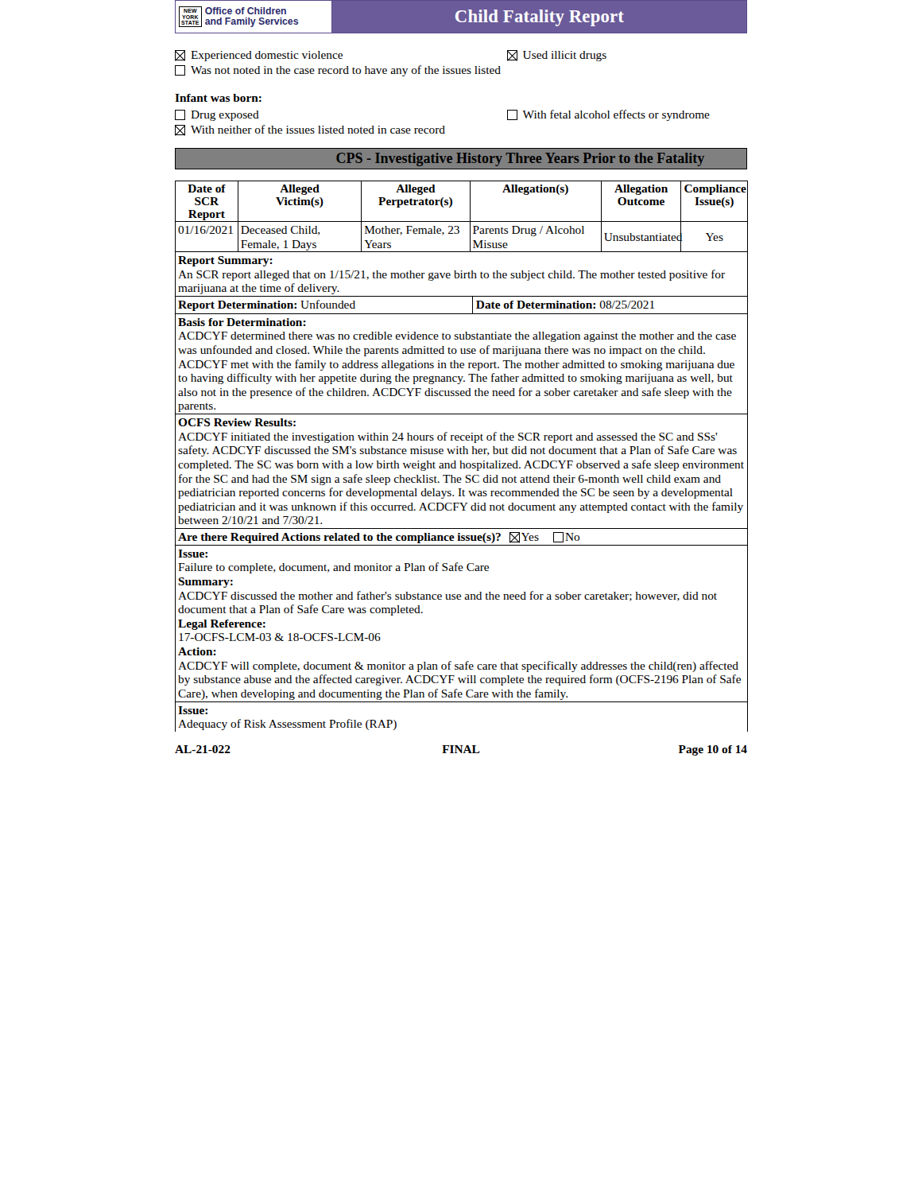NEW
YORK
STATE
Office of Children
and Family Services
Child Fatality Report
Experienced domestic violence
Was not noted in the case record to have any of the issues listed
Used illicit drugs
Infant was born:
Drug exposed
With neither of the issues listed noted in case record
With fetal alcohol effects or syndrome
CPS - Investigative History Three Years Prior to the Fatality
| Date of SCR Report | Alleged Victim(s) | Alleged Perpetrator(s) | Allegation(s) | Allegation Outcome | Compliance Issue(s) |
| --- | --- | --- | --- | --- | --- |
| 01/16/2021 | Deceased Child, Female, 1 Days | Mother, Female, 23 Years | Parents Drug / Alcohol Misuse | Unsubstantiated | Yes |
| Report Summary: An SCR report alleged that on 1/15/21, the mother gave birth to the subject child. The mother tested positive for marijuana at the time of delivery. |
| Report Determination: Unfounded Date of Determination: 08/25/2021 |
| Basis for Determination: ACDCYF determined there was no credible evidence to substantiate the allegation against the mother and the case was unfounded and closed. While the parents admitted to use of marijuana there was no impact on the child. ACDCYF met with the family to address allegations in the report. The mother admitted to smoking marijuana due to having difficulty with her appetite during the pregnancy. The father admitted to smoking marijuana as well, but also not in the presence of the children. ACDCYF discussed the need for a sober caretaker and safe sleep with the parents. |
| OCFS Review Results: ACDCYF initiated the investigation within 24 hours of receipt of the SCR report and assessed the SC and SSs' safety. ACDCYF discussed the SM's substance misuse with her, but did not document that a Plan of Safe Care was completed. The SC was born with a low birth weight and hospitalized. ACDCYF observed a safe sleep environment for the SC and had the SM sign a safe sleep checklist. The SC did not attend their 6-month well child exam and pediatrician reported concerns for developmental delays. It was recommended the SC be seen by a developmental pediatrician and it was unknown if this occurred. ACDCFY did not document any attempted contact with the family between 2/10/21 and 7/30/21. |
| Are there Required Actions related to the compliance issue(s)? Yes No |
| Issue: Failure to complete, document, and monitor a Plan of Safe Care Summary: ACDCYF discussed the mother and father's substance use and the need for a sober caretaker; however, did not document that a Plan of Safe Care was completed. Legal Reference: 17-OCFS-LCM-03 & 18-OCFS-LCM-06 Action: ACDCYF will complete, document & monitor a plan of safe care that specifically addresses the child(ren) affected by substance abuse and the affected caregiver. ACDCYF will complete the required form (OCFS-2196 Plan of Safe Care), when developing and documenting the Plan of Safe Care with the family. |
| Issue: Adequacy of Risk Assessment Profile (RAP) |
AL-21-022
FINAL
Page 10 of 14